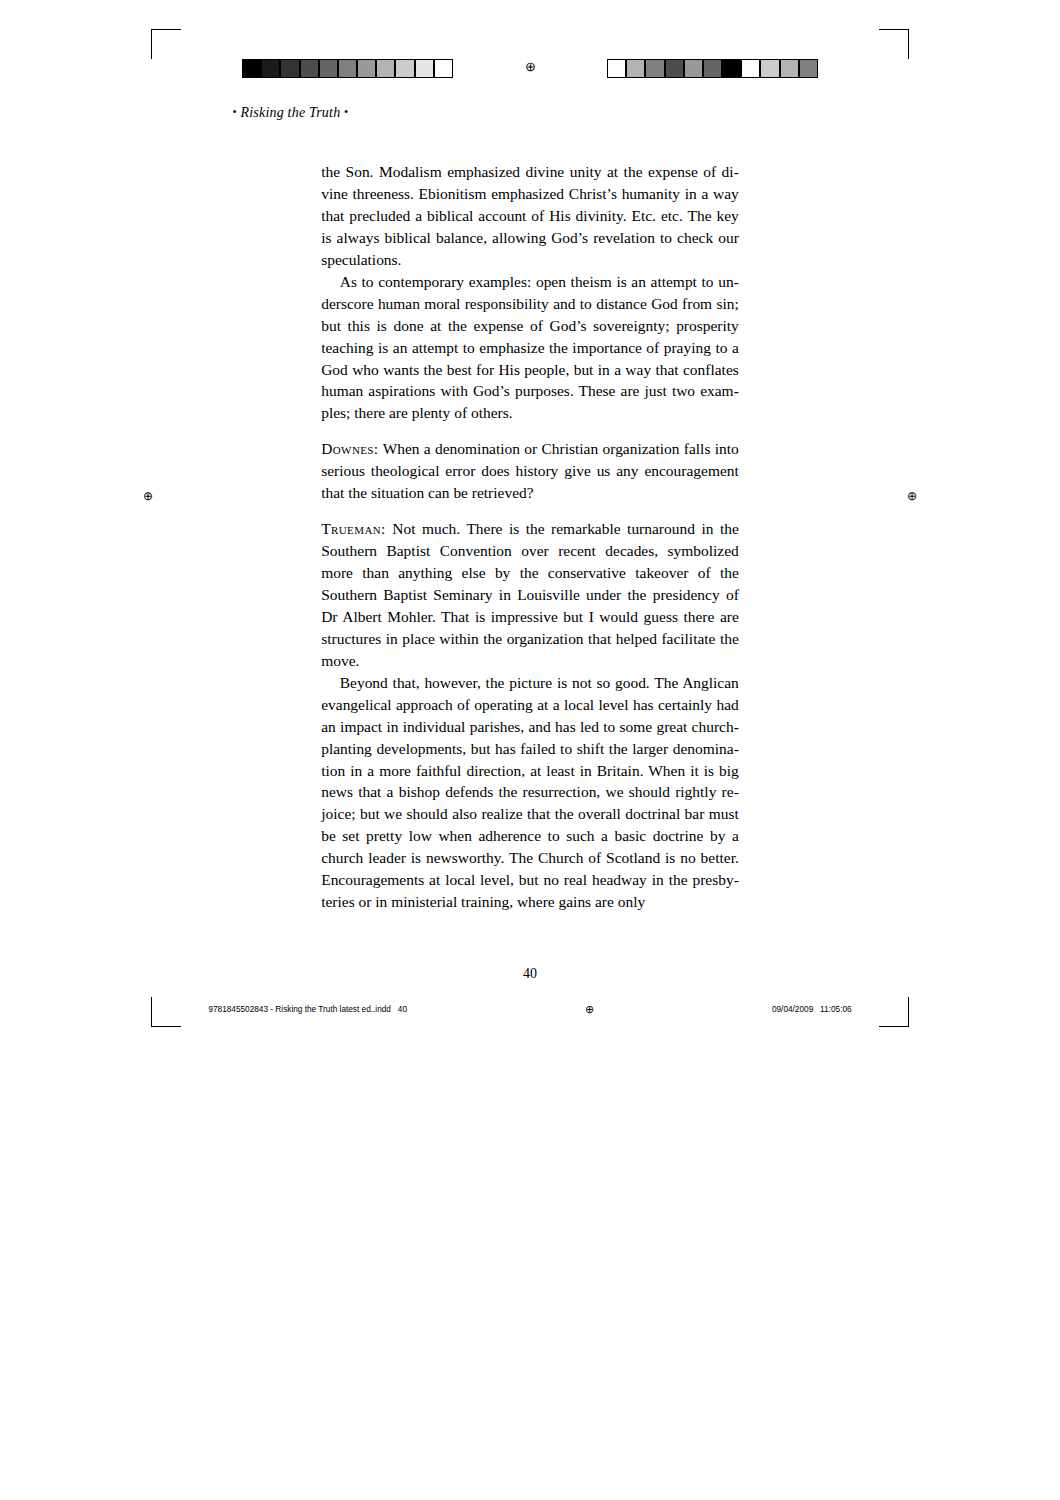⊕
⊕
⊕
• Risking the Truth •
the Son. Modalism emphasized divine unity at the expense of divine threeness. Ebionitism emphasized Christ’s humanity in a way that precluded a biblical account of His divinity. Etc. etc. The key is always biblical balance, allowing God’s revelation to check our speculations.
As to contemporary examples: open theism is an attempt to underscore human moral responsibility and to distance God from sin; but this is done at the expense of God’s sovereignty; prosperity teaching is an attempt to emphasize the importance of praying to a God who wants the best for His people, but in a way that conflates human aspirations with God’s purposes. These are just two examples; there are plenty of others.
Downes: When a denomination or Christian organization falls into serious theological error does history give us any encouragement that the situation can be retrieved?
Trueman: Not much. There is the remarkable turnaround in the Southern Baptist Convention over recent decades, symbolized more than anything else by the conservative takeover of the Southern Baptist Seminary in Louisville under the presidency of Dr Albert Mohler. That is impressive but I would guess there are structures in place within the organization that helped facilitate the move.
Beyond that, however, the picture is not so good. The Anglican evangelical approach of operating at a local level has certainly had an impact in individual parishes, and has led to some great church-planting developments, but has failed to shift the larger denomination in a more faithful direction, at least in Britain. When it is big news that a bishop defends the resurrection, we should rightly rejoice; but we should also realize that the overall doctrinal bar must be set pretty low when adherence to such a basic doctrine by a church leader is newsworthy. The Church of Scotland is no better. Encouragements at local level, but no real headway in the presbyteries or in ministerial training, where gains are only
40
9781845502843 - Risking the Truth latest ed..indd 40 ⊕ 09/04/2009 11:05:06